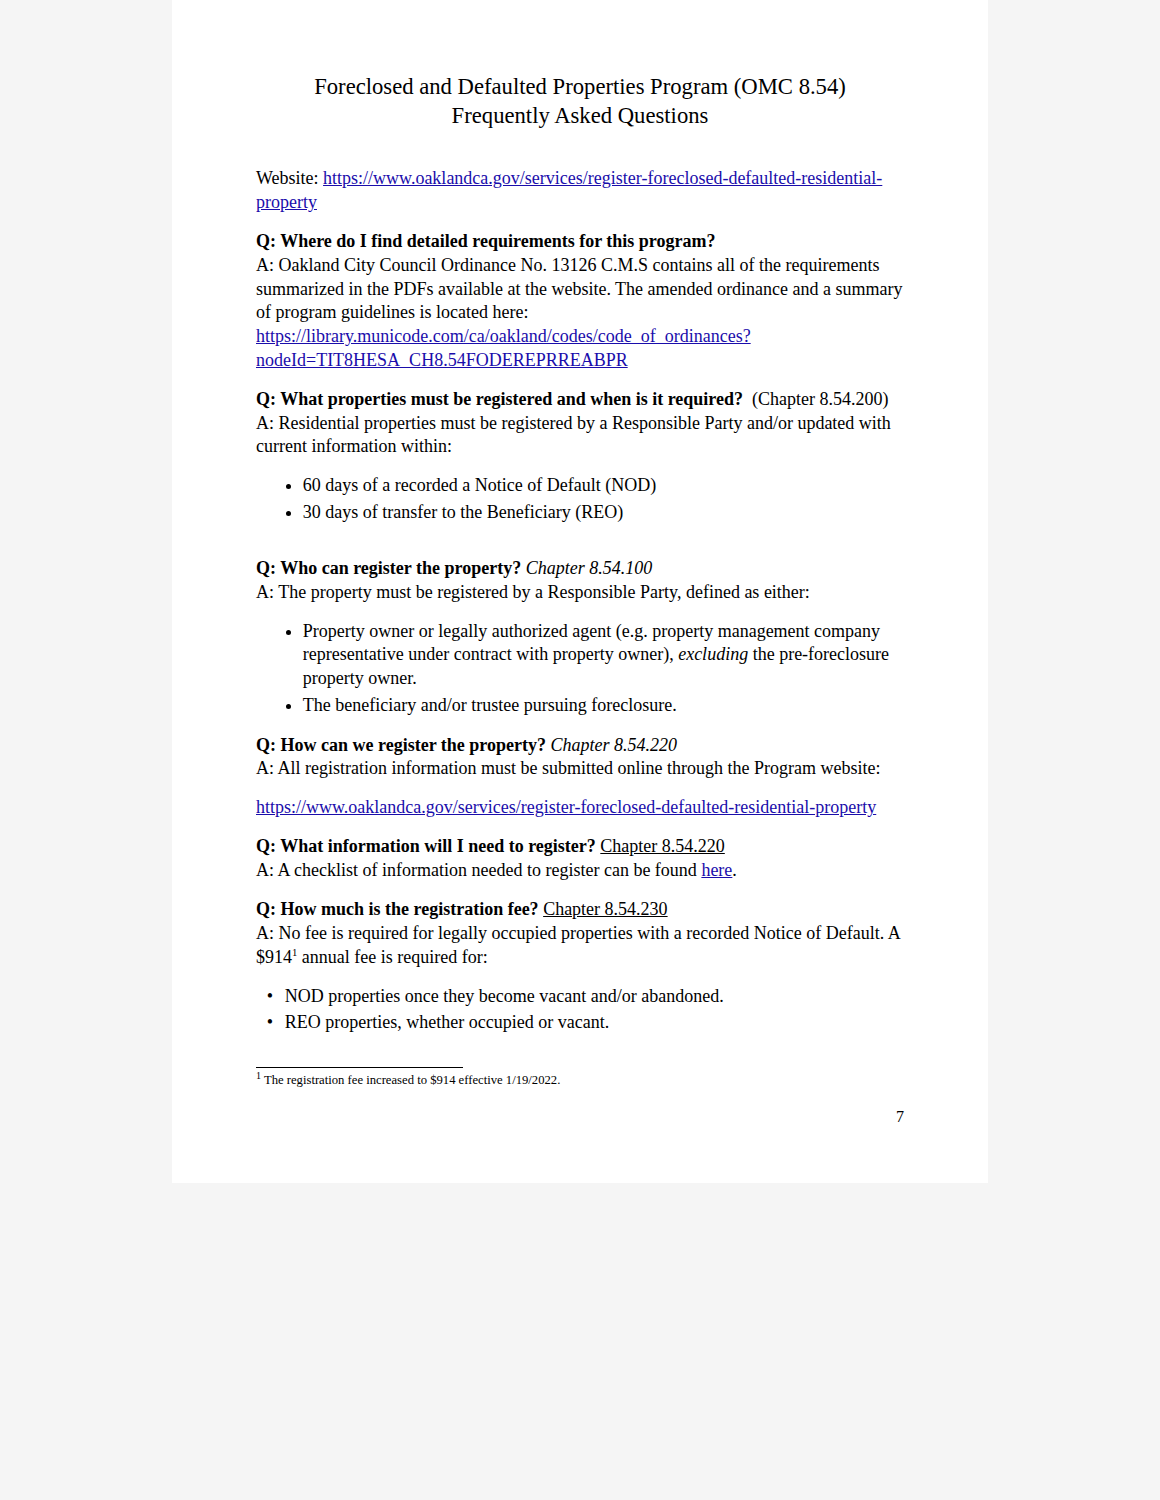Foreclosed and Defaulted Properties Program (OMC 8.54)
Frequently Asked Questions
Website: https://www.oaklandca.gov/services/register-foreclosed-defaulted-residential-property
Q: Where do I find detailed requirements for this program?
A: Oakland City Council Ordinance No. 13126 C.M.S contains all of the requirements summarized in the PDFs available at the website. The amended ordinance and a summary of program guidelines is located here: https://library.municode.com/ca/oakland/codes/code_of_ordinances?nodeId=TIT8HESA_CH8.54FODEREPRREABPR
Q: What properties must be registered and when is it required? (Chapter 8.54.200)
A: Residential properties must be registered by a Responsible Party and/or updated with current information within:
60 days of a recorded a Notice of Default (NOD)
30 days of transfer to the Beneficiary (REO)
Q: Who can register the property? Chapter 8.54.100
A: The property must be registered by a Responsible Party, defined as either:
Property owner or legally authorized agent (e.g. property management company representative under contract with property owner), excluding the pre-foreclosure property owner.
The beneficiary and/or trustee pursuing foreclosure.
Q: How can we register the property? Chapter 8.54.220
A: All registration information must be submitted online through the Program website:
https://www.oaklandca.gov/services/register-foreclosed-defaulted-residential-property
Q: What information will I need to register? Chapter 8.54.220
A: A checklist of information needed to register can be found here.
Q: How much is the registration fee? Chapter 8.54.230
A: No fee is required for legally occupied properties with a recorded Notice of Default. A $9141 annual fee is required for:
NOD properties once they become vacant and/or abandoned.
REO properties, whether occupied or vacant.
1 The registration fee increased to $914 effective 1/19/2022.
7